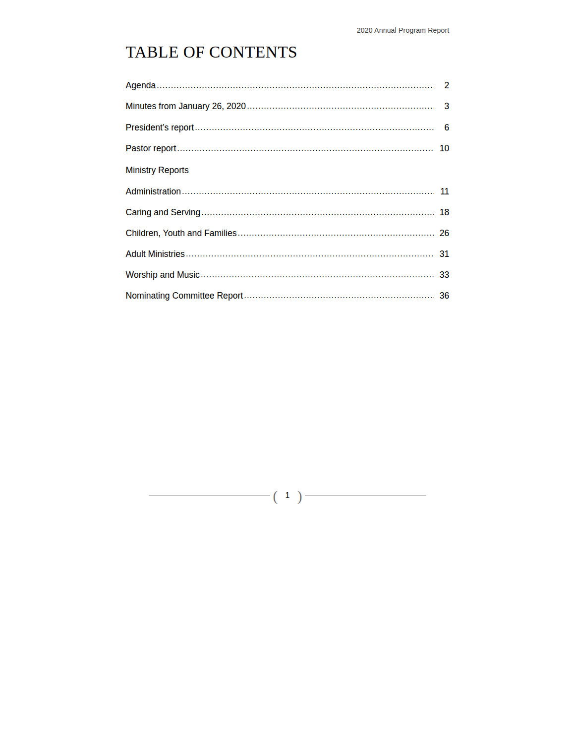2020 Annual Program Report
TABLE OF CONTENTS
Agenda ................................................................................................................................................. 2
Minutes from January 26, 2020 ....................................................................................................................... 3
President’s report ....................................................................................................................................... 6
Pastor report ............................................................................................................................................. 10
Ministry Reports
Administration ................................................................................................................................. 11
Caring and Serving ......................................................................................................................... 18
Children, Youth and Families ....................................................................................................... 26
Adult Ministries ............................................................................................................................... 31
Worship and Music ......................................................................................................................... 33
Nominating Committee Report ....................................................................................................................... 36
(1)